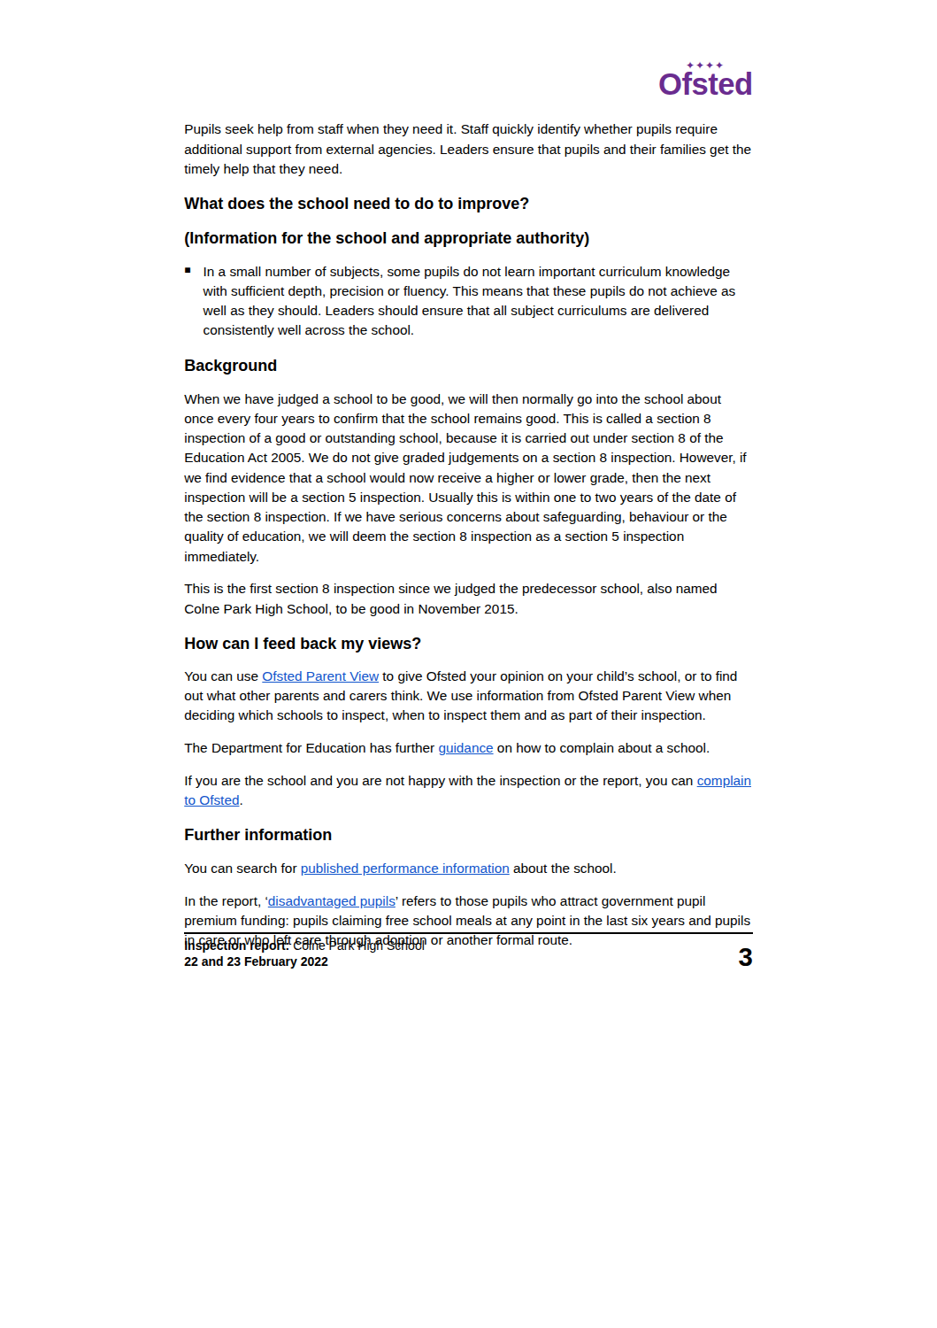✦✦✦✦ Ofsted
Pupils seek help from staff when they need it. Staff quickly identify whether pupils require additional support from external agencies. Leaders ensure that pupils and their families get the timely help that they need.
What does the school need to do to improve?
(Information for the school and appropriate authority)
In a small number of subjects, some pupils do not learn important curriculum knowledge with sufficient depth, precision or fluency. This means that these pupils do not achieve as well as they should. Leaders should ensure that all subject curriculums are delivered consistently well across the school.
Background
When we have judged a school to be good, we will then normally go into the school about once every four years to confirm that the school remains good. This is called a section 8 inspection of a good or outstanding school, because it is carried out under section 8 of the Education Act 2005. We do not give graded judgements on a section 8 inspection. However, if we find evidence that a school would now receive a higher or lower grade, then the next inspection will be a section 5 inspection. Usually this is within one to two years of the date of the section 8 inspection. If we have serious concerns about safeguarding, behaviour or the quality of education, we will deem the section 8 inspection as a section 5 inspection immediately.
This is the first section 8 inspection since we judged the predecessor school, also named Colne Park High School, to be good in November 2015.
How can I feed back my views?
You can use Ofsted Parent View to give Ofsted your opinion on your child’s school, or to find out what other parents and carers think. We use information from Ofsted Parent View when deciding which schools to inspect, when to inspect them and as part of their inspection.
The Department for Education has further guidance on how to complain about a school.
If you are the school and you are not happy with the inspection or the report, you can complain to Ofsted.
Further information
You can search for published performance information about the school.
In the report, ‘disadvantaged pupils’ refers to those pupils who attract government pupil premium funding: pupils claiming free school meals at any point in the last six years and pupils in care or who left care through adoption or another formal route.
Inspection report: Colne Park High School
22 and 23 February 2022
3